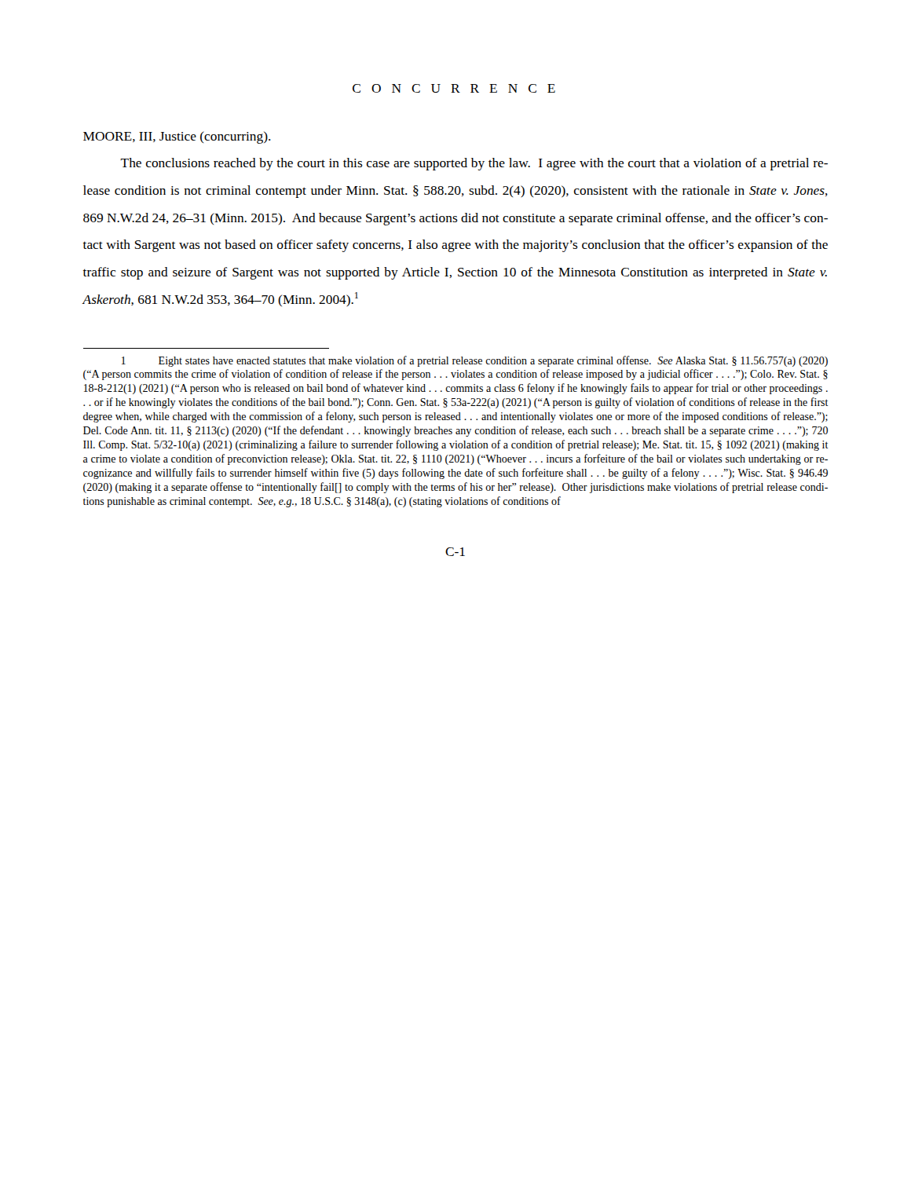C O N C U R R E N C E
MOORE, III, Justice (concurring).
The conclusions reached by the court in this case are supported by the law. I agree with the court that a violation of a pretrial release condition is not criminal contempt under Minn. Stat. § 588.20, subd. 2(4) (2020), consistent with the rationale in State v. Jones, 869 N.W.2d 24, 26–31 (Minn. 2015). And because Sargent’s actions did not constitute a separate criminal offense, and the officer’s contact with Sargent was not based on officer safety concerns, I also agree with the majority’s conclusion that the officer’s expansion of the traffic stop and seizure of Sargent was not supported by Article I, Section 10 of the Minnesota Constitution as interpreted in State v. Askeroth, 681 N.W.2d 353, 364–70 (Minn. 2004).1
1 Eight states have enacted statutes that make violation of a pretrial release condition a separate criminal offense. See Alaska Stat. § 11.56.757(a) (2020) (“A person commits the crime of violation of condition of release if the person . . . violates a condition of release imposed by a judicial officer . . . .”); Colo. Rev. Stat. § 18-8-212(1) (2021) (“A person who is released on bail bond of whatever kind . . . commits a class 6 felony if he knowingly fails to appear for trial or other proceedings . . . or if he knowingly violates the conditions of the bail bond.”); Conn. Gen. Stat. § 53a-222(a) (2021) (“A person is guilty of violation of conditions of release in the first degree when, while charged with the commission of a felony, such person is released . . . and intentionally violates one or more of the imposed conditions of release.”); Del. Code Ann. tit. 11, § 2113(c) (2020) (“If the defendant . . . knowingly breaches any condition of release, each such . . . breach shall be a separate crime . . . .”); 720 Ill. Comp. Stat. 5/32-10(a) (2021) (criminalizing a failure to surrender following a violation of a condition of pretrial release); Me. Stat. tit. 15, § 1092 (2021) (making it a crime to violate a condition of preconviction release); Okla. Stat. tit. 22, § 1110 (2021) (“Whoever . . . incurs a forfeiture of the bail or violates such undertaking or recognizance and willfully fails to surrender himself within five (5) days following the date of such forfeiture shall . . . be guilty of a felony . . . .”); Wisc. Stat. § 946.49 (2020) (making it a separate offense to “intentionally fail[] to comply with the terms of his or her” release). Other jurisdictions make violations of pretrial release conditions punishable as criminal contempt. See, e.g., 18 U.S.C. § 3148(a), (c) (stating violations of conditions of
C-1